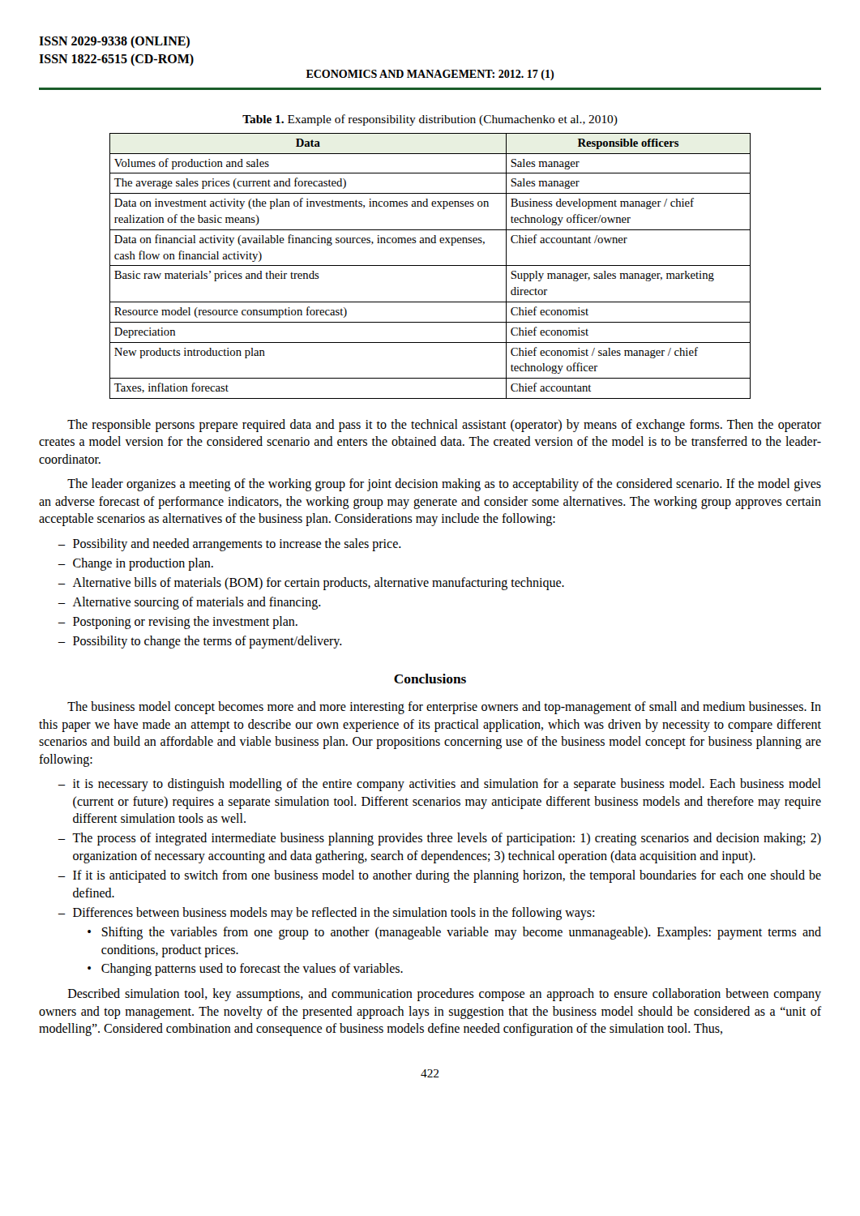ISSN 2029-9338 (ONLINE)
ISSN 1822-6515 (CD-ROM)
ECONOMICS AND MANAGEMENT: 2012. 17 (1)
Table 1. Example of responsibility distribution (Chumachenko et al., 2010)
| Data | Responsible officers |
| --- | --- |
| Volumes of production and sales | Sales manager |
| The average sales prices (current and forecasted) | Sales manager |
| Data on investment activity (the plan of investments, incomes and expenses on realization of the basic means) | Business development manager / chief technology officer/owner |
| Data on financial activity (available financing sources, incomes and expenses, cash flow on financial activity) | Chief accountant /owner |
| Basic raw materials’ prices and their trends | Supply manager, sales manager, marketing director |
| Resource model (resource consumption forecast) | Chief economist |
| Depreciation | Chief economist |
| New products introduction plan | Chief economist / sales manager / chief technology officer |
| Taxes, inflation forecast | Chief accountant |
The responsible persons prepare required data and pass it to the technical assistant (operator) by means of exchange forms. Then the operator creates a model version for the considered scenario and enters the obtained data. The created version of the model is to be transferred to the leader-coordinator.
The leader organizes a meeting of the working group for joint decision making as to acceptability of the considered scenario. If the model gives an adverse forecast of performance indicators, the working group may generate and consider some alternatives. The working group approves certain acceptable scenarios as alternatives of the business plan. Considerations may include the following:
Possibility and needed arrangements to increase the sales price.
Change in production plan.
Alternative bills of materials (BOM) for certain products, alternative manufacturing technique.
Alternative sourcing of materials and financing.
Postponing or revising the investment plan.
Possibility to change the terms of payment/delivery.
Conclusions
The business model concept becomes more and more interesting for enterprise owners and top-management of small and medium businesses. In this paper we have made an attempt to describe our own experience of its practical application, which was driven by necessity to compare different scenarios and build an affordable and viable business plan. Our propositions concerning use of the business model concept for business planning are following:
it is necessary to distinguish modelling of the entire company activities and simulation for a separate business model. Each business model (current or future) requires a separate simulation tool. Different scenarios may anticipate different business models and therefore may require different simulation tools as well.
The process of integrated intermediate business planning provides three levels of participation: 1) creating scenarios and decision making; 2) organization of necessary accounting and data gathering, search of dependences; 3) technical operation (data acquisition and input).
If it is anticipated to switch from one business model to another during the planning horizon, the temporal boundaries for each one should be defined.
Differences between business models may be reflected in the simulation tools in the following ways:
Shifting the variables from one group to another (manageable variable may become unmanageable). Examples: payment terms and conditions, product prices.
Changing patterns used to forecast the values of variables.
Described simulation tool, key assumptions, and communication procedures compose an approach to ensure collaboration between company owners and top management. The novelty of the presented approach lays in suggestion that the business model should be considered as a “unit of modelling”. Considered combination and consequence of business models define needed configuration of the simulation tool. Thus,
422